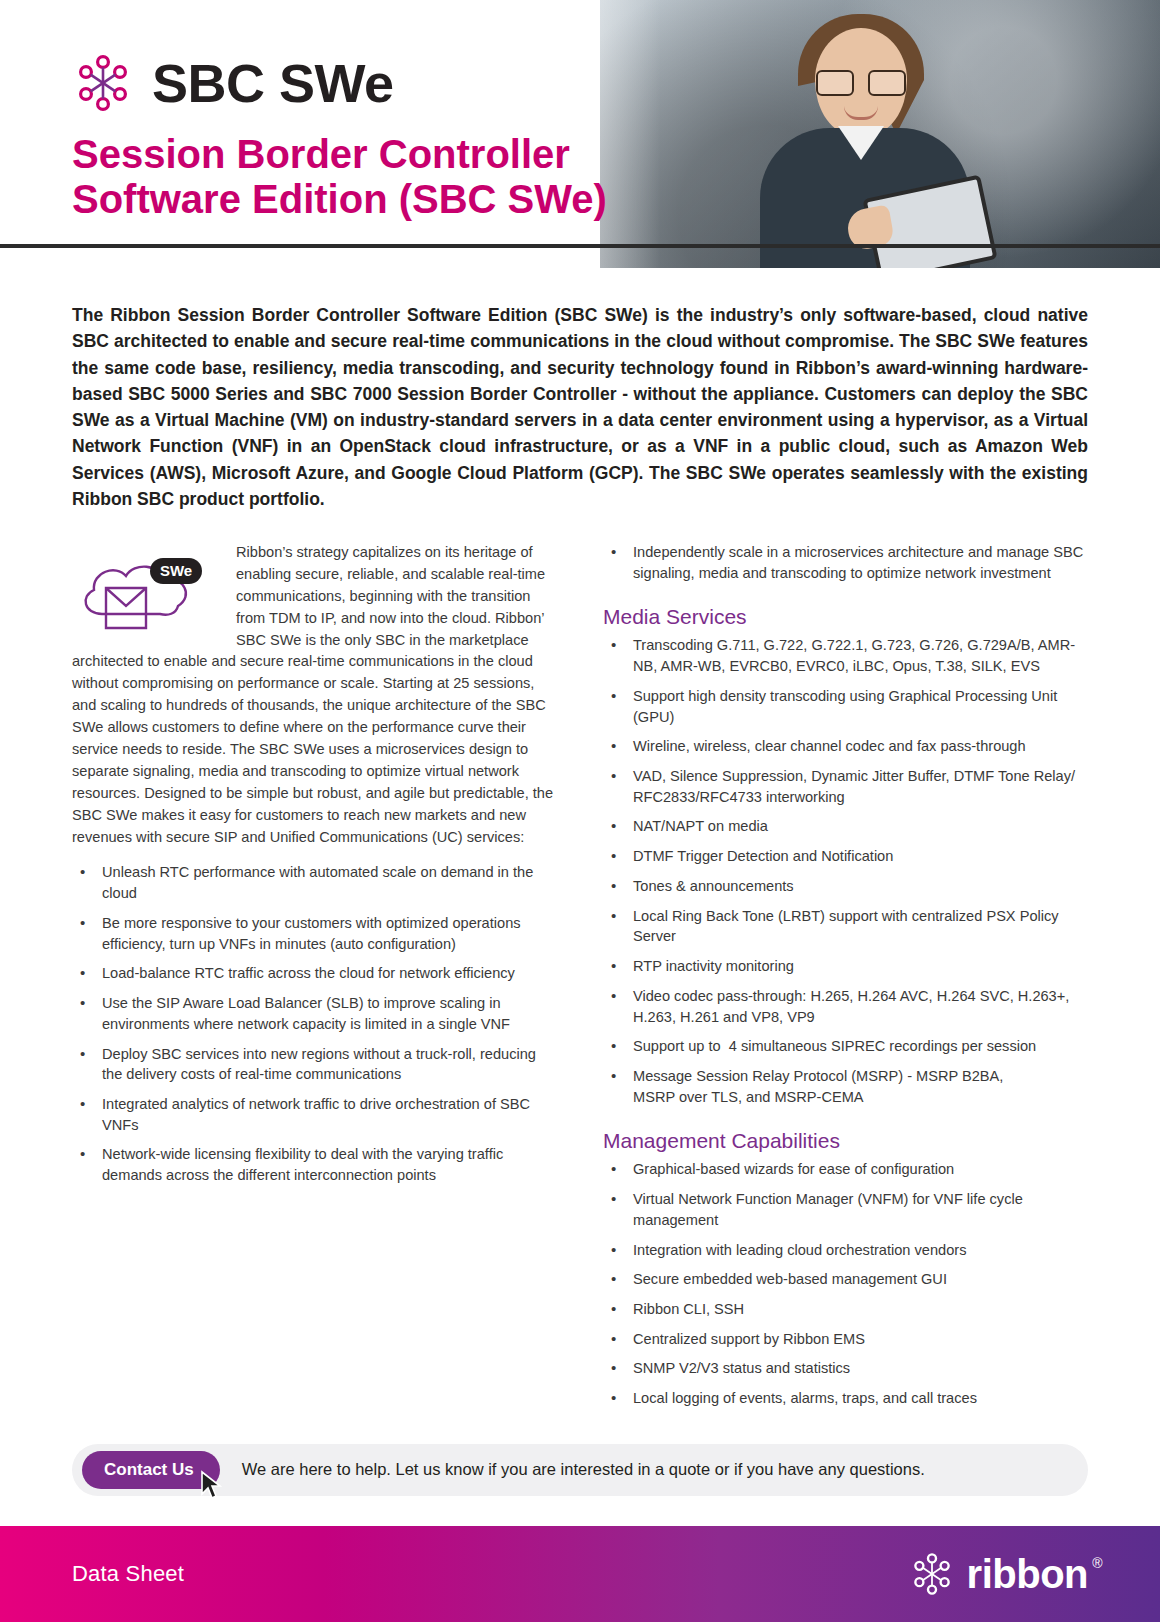SBC SWe
Session Border Controller
Software Edition (SBC SWe)
The Ribbon Session Border Controller Software Edition (SBC SWe) is the industry’s only software-based, cloud native SBC architected to enable and secure real-time communications in the cloud without compromise. The SBC SWe features the same code base, resiliency, media transcoding, and security technology found in Ribbon’s award-winning hardware-based SBC 5000 Series and SBC 7000 Session Border Controller - without the appliance. Customers can deploy the SBC SWe as a Virtual Machine (VM) on industry-standard servers in a data center environment using a hypervisor, as a Virtual Network Function (VNF) in an OpenStack cloud infrastructure, or as a VNF in a public cloud, such as Amazon Web Services (AWS), Microsoft Azure, and Google Cloud Platform (GCP). The SBC SWe operates seamlessly with the existing Ribbon SBC product portfolio.
SWe
Ribbon’s strategy capitalizes on its heritage of enabling secure, reliable, and scalable real-time communications, beginning with the transition from TDM to IP, and now into the cloud. Ribbon’ SBC SWe is the only SBC in the marketplace architected to enable and secure real-time communications in the cloud without compromising on performance or scale. Starting at 25 sessions, and scaling to hundreds of thousands, the unique architecture of the SBC SWe allows customers to define where on the performance curve their service needs to reside. The SBC SWe uses a microservices design to separate signaling, media and transcoding to optimize virtual network resources. Designed to be simple but robust, and agile but predictable, the SBC SWe makes it easy for customers to reach new markets and new revenues with secure SIP and Unified Communications (UC) services:
Unleash RTC performance with automated scale on demand in the cloud
Be more responsive to your customers with optimized operations efficiency, turn up VNFs in minutes (auto configuration)
Load-balance RTC traffic across the cloud for network efficiency
Use the SIP Aware Load Balancer (SLB) to improve scaling in environments where network capacity is limited in a single VNF
Deploy SBC services into new regions without a truck-roll, reducing the delivery costs of real-time communications
Integrated analytics of network traffic to drive orchestration of SBC VNFs
Network-wide licensing flexibility to deal with the varying traffic demands across the different interconnection points
Independently scale in a microservices architecture and manage SBC signaling, media and transcoding to optimize network investment
Media Services
Transcoding G.711, G.722, G.722.1, G.723, G.726, G.729A/B, AMR-NB, AMR-WB, EVRCB0, EVRC0, iLBC, Opus, T.38, SILK, EVS
Support high density transcoding using Graphical Processing Unit (GPU)
Wireline, wireless, clear channel codec and fax pass-through
VAD, Silence Suppression, Dynamic Jitter Buffer, DTMF Tone Relay/ RFC2833/RFC4733 interworking
NAT/NAPT on media
DTMF Trigger Detection and Notification
Tones & announcements
Local Ring Back Tone (LRBT) support with centralized PSX Policy Server
RTP inactivity monitoring
Video codec pass-through: H.265, H.264 AVC, H.264 SVC, H.263+, H.263, H.261 and VP8, VP9
Support up to 4 simultaneous SIPREC recordings per session
Message Session Relay Protocol (MSRP) - MSRP B2BA,MSRP over TLS, and MSRP-CEMA
Management Capabilities
Graphical-based wizards for ease of configuration
Virtual Network Function Manager (VNFM) for VNF life cycle management
Integration with leading cloud orchestration vendors
Secure embedded web-based management GUI
Ribbon CLI, SSH
Centralized support by Ribbon EMS
SNMP V2/V3 status and statistics
Local logging of events, alarms, traps, and call traces
Contact Us We are here to help. Let us know if you are interested in a quote or if you have any questions.
Data Sheet
ribbon®